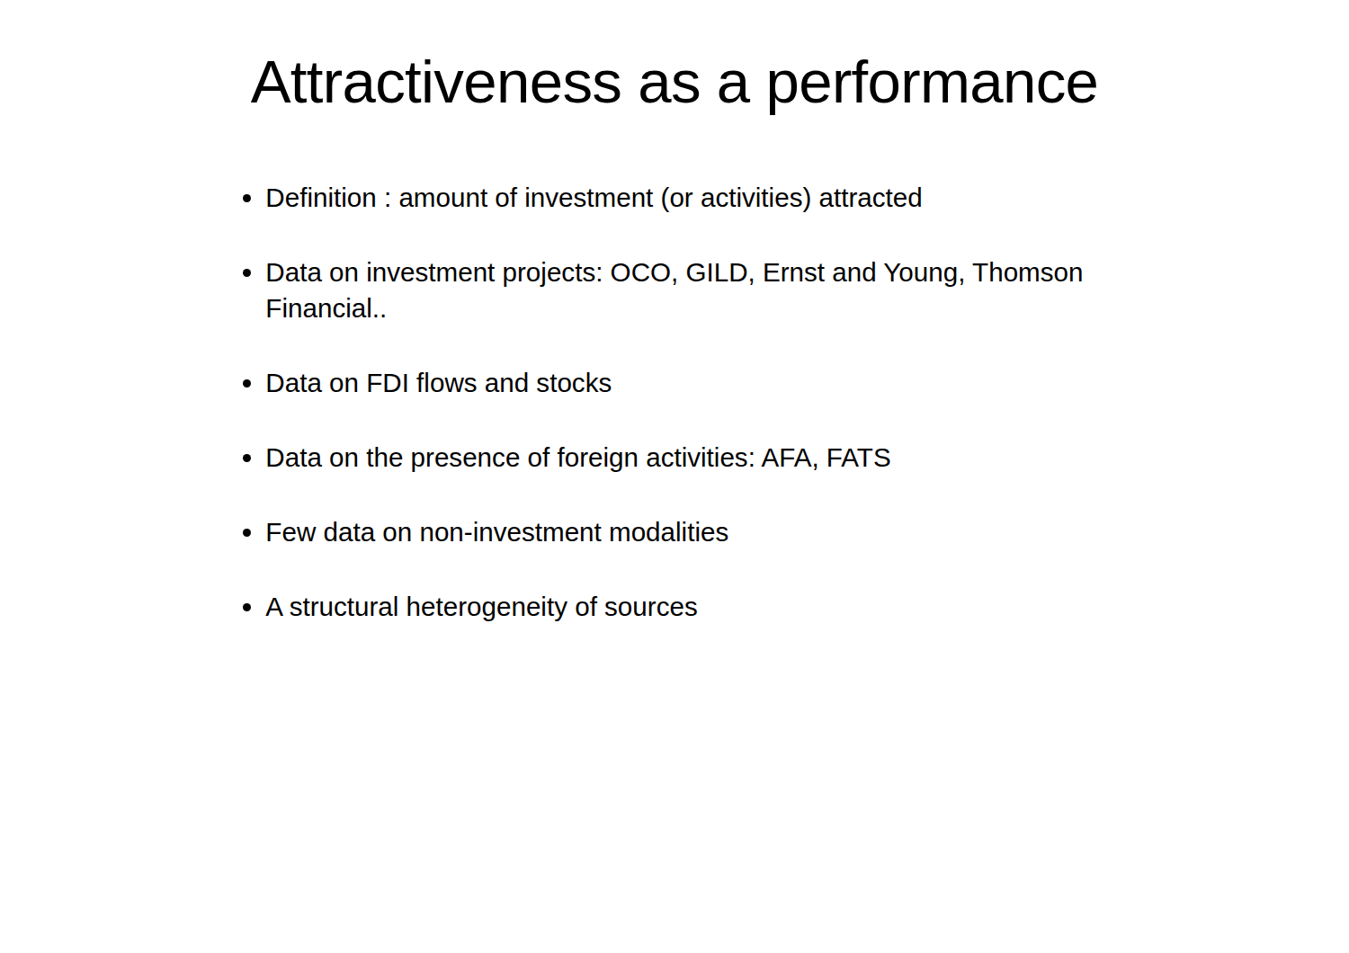Attractiveness as a performance
Definition : amount of investment (or activities) attracted
Data on investment projects: OCO, GILD, Ernst and Young, Thomson Financial..
Data on FDI flows and stocks
Data on the presence of foreign activities: AFA, FATS
Few data on non-investment modalities
A structural heterogeneity of sources